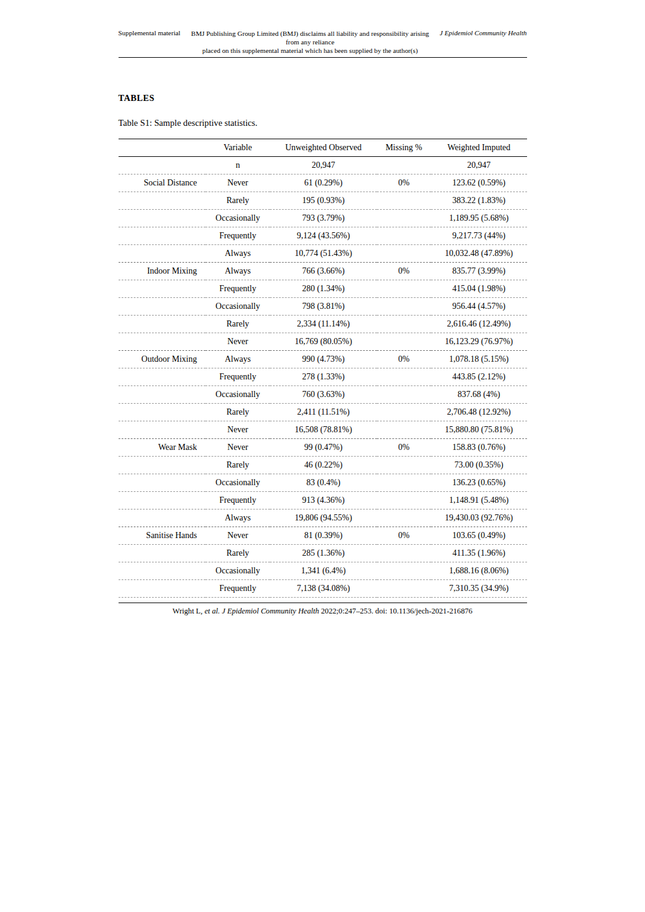Supplemental material
BMJ Publishing Group Limited (BMJ) disclaims all liability and responsibility arising from any reliance
placed on this supplemental material which has been supplied by the author(s)
J Epidemiol Community Health
TABLES
Table S1: Sample descriptive statistics.
| | Variable | Unweighted Observed | Missing % | Weighted Imputed |
| --- | --- | --- | --- | --- |
| | n | 20,947 | | 20,947 |
| Social Distance | Never | 61 (0.29%) | 0% | 123.62 (0.59%) |
| | Rarely | 195 (0.93%) | | 383.22 (1.83%) |
| | Occasionally | 793 (3.79%) | | 1,189.95 (5.68%) |
| | Frequently | 9,124 (43.56%) | | 9,217.73 (44%) |
| | Always | 10,774 (51.43%) | | 10,032.48 (47.89%) |
| Indoor Mixing | Always | 766 (3.66%) | 0% | 835.77 (3.99%) |
| | Frequently | 280 (1.34%) | | 415.04 (1.98%) |
| | Occasionally | 798 (3.81%) | | 956.44 (4.57%) |
| | Rarely | 2,334 (11.14%) | | 2,616.46 (12.49%) |
| | Never | 16,769 (80.05%) | | 16,123.29 (76.97%) |
| Outdoor Mixing | Always | 990 (4.73%) | 0% | 1,078.18 (5.15%) |
| | Frequently | 278 (1.33%) | | 443.85 (2.12%) |
| | Occasionally | 760 (3.63%) | | 837.68 (4%) |
| | Rarely | 2,411 (11.51%) | | 2,706.48 (12.92%) |
| | Never | 16,508 (78.81%) | | 15,880.80 (75.81%) |
| Wear Mask | Never | 99 (0.47%) | 0% | 158.83 (0.76%) |
| | Rarely | 46 (0.22%) | | 73.00 (0.35%) |
| | Occasionally | 83 (0.4%) | | 136.23 (0.65%) |
| | Frequently | 913 (4.36%) | | 1,148.91 (5.48%) |
| | Always | 19,806 (94.55%) | | 19,430.03 (92.76%) |
| Sanitise Hands | Never | 81 (0.39%) | 0% | 103.65 (0.49%) |
| | Rarely | 285 (1.36%) | | 411.35 (1.96%) |
| | Occasionally | 1,341 (6.4%) | | 1,688.16 (8.06%) |
| | Frequently | 7,138 (34.08%) | | 7,310.35 (34.9%) |
Wright L, et al. J Epidemiol Community Health 2022;0:247–253. doi: 10.1136/jech-2021-216876